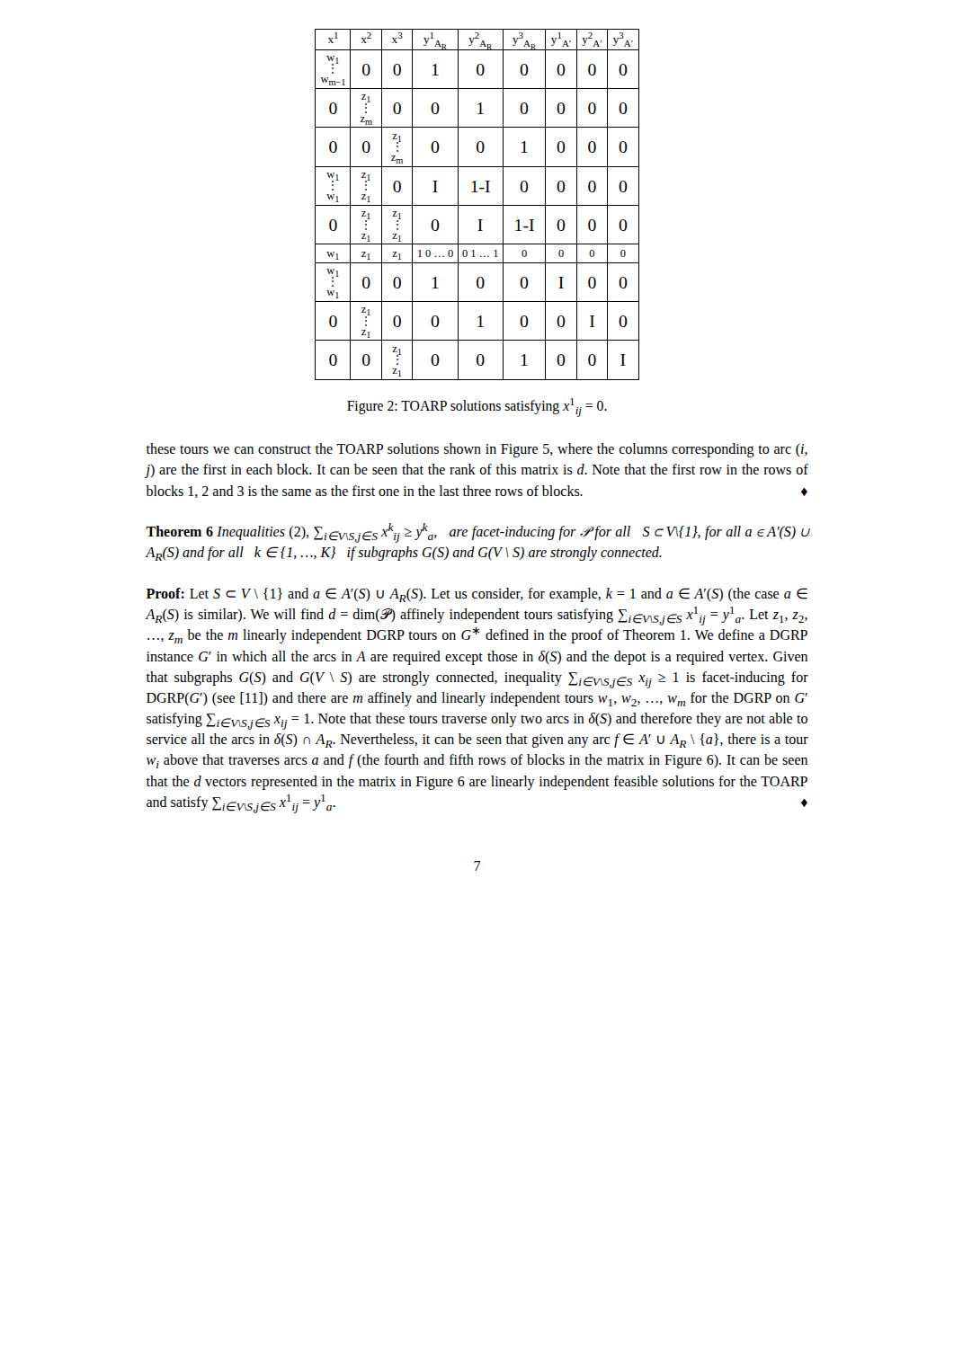| x 1 | x 2 | x 3 | y 1 A R | y 2 A R | y 3 A R | y 1 A′ | y 2 A′ | y 3 A′ |
| --- | --- | --- | --- | --- | --- | --- | --- | --- |
| w 1 ⋮ w m−1 | 0 | 0 | 1 | 0 | 0 | 0 | 0 | 0 |
| 0 | z 1 ⋮ z m | 0 | 0 | 1 | 0 | 0 | 0 | 0 |
| 0 | 0 | z 1 ⋮ z m | 0 | 0 | 1 | 0 | 0 | 0 |
| w 1 ⋮ w 1 | z 1 ⋮ z 1 | 0 | I | 1-I | 0 | 0 | 0 | 0 |
| 0 | z 1 ⋮ z 1 | z 1 ⋮ z 1 | 0 | I | 1-I | 0 | 0 | 0 |
| w 1 | z 1 | z 1 | 1 0 … 0 | 0 1 … 1 | 0 | 0 | 0 | 0 |
| w 1 ⋮ w 1 | 0 | 0 | 1 | 0 | 0 | I | 0 | 0 |
| 0 | z 1 ⋮ z 1 | 0 | 0 | 1 | 0 | 0 | I | 0 |
| 0 | 0 | z 1 ⋮ z 1 | 0 | 0 | 1 | 0 | 0 | I |
Figure 2: TOARP solutions satisfying x1ij = 0.
these tours we can construct the TOARP solutions shown in Figure 5, where the columns corresponding to arc (i, j) are the first in each block. It can be seen that the rank of this matrix is d. Note that the first row in the rows of blocks 1, 2 and 3 is the same as the first one in the last three rows of blocks. ♦
Theorem 6 Inequalities (2), ∑i∈V\S,j∈S xkij ≥ yka, are facet-inducing for 𝒫 for all S ⊂ V\{1}, for all a ∈ A′(S) ∪ AR(S) and for all k ∈ {1, …, K} if subgraphs G(S) and G(V \ S) are strongly connected.
Proof: Let S ⊂ V \ {1} and a ∈ A′(S) ∪ AR(S). Let us consider, for example, k = 1 and a ∈ A′(S) (the case a ∈ AR(S) is similar). We will find d = dim(𝒫) affinely independent tours satisfying ∑i∈V\S,j∈S x1ij = y1a. Let z1, z2, …, zm be the m linearly independent DGRP tours on G∗ defined in the proof of Theorem 1. We define a DGRP instance G′ in which all the arcs in A are required except those in δ(S) and the depot is a required vertex. Given that subgraphs G(S) and G(V \ S) are strongly connected, inequality ∑i∈V\S,j∈S xij ≥ 1 is facet-inducing for DGRP(G′) (see [11]) and there are m affinely and linearly independent tours w1, w2, …, wm for the DGRP on G′ satisfying ∑i∈V\S,j∈S xij = 1. Note that these tours traverse only two arcs in δ(S) and therefore they are not able to service all the arcs in δ(S) ∩ AR. Nevertheless, it can be seen that given any arc f ∈ A′ ∪ AR \ {a}, there is a tour wi above that traverses arcs a and f (the fourth and fifth rows of blocks in the matrix in Figure 6). It can be seen that the d vectors represented in the matrix in Figure 6 are linearly independent feasible solutions for the TOARP and satisfy ∑i∈V\S,j∈S x1ij = y1a. ♦
7